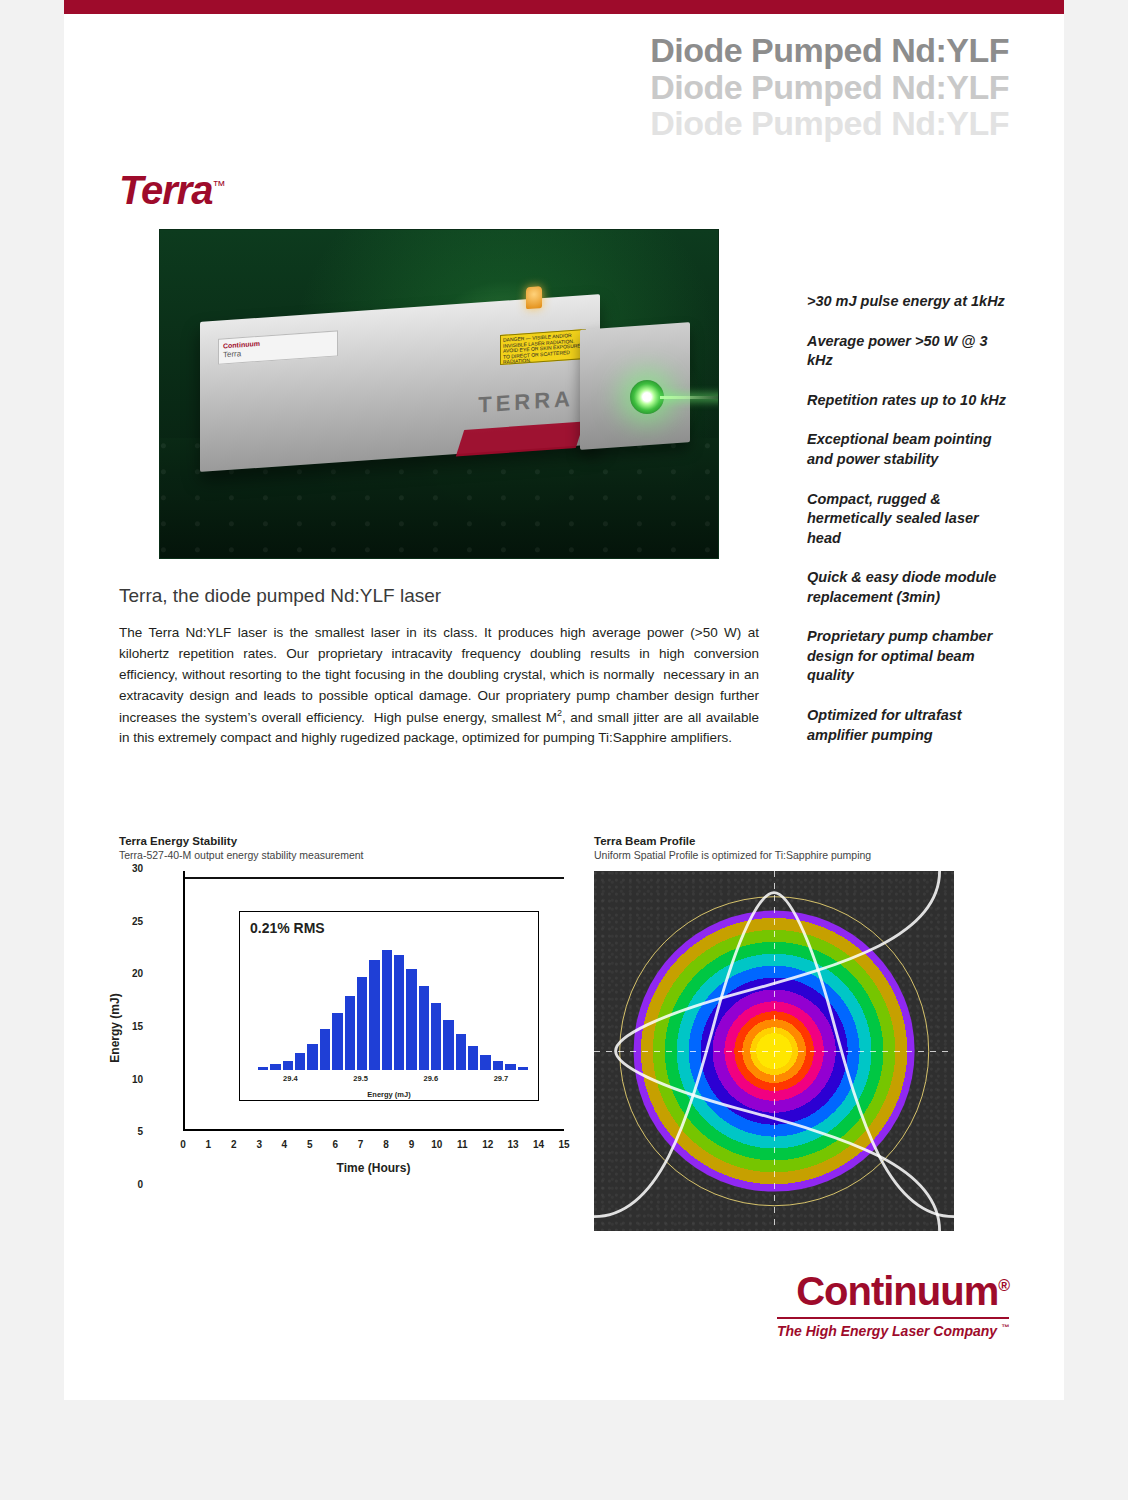Diode Pumped Nd:YLF
Diode Pumped Nd:YLF
Diode Pumped Nd:YLF
Terra™
Continuum Terra
DANGER — VISIBLE AND/OR INVISIBLE LASER RADIATION. AVOID EYE OR SKIN EXPOSURE TO DIRECT OR SCATTERED RADIATION.
Terra, the diode pumped Nd:YLF laser
The Terra Nd:YLF laser is the smallest laser in its class. It produces high average power (>50 W) at kilohertz repetition rates. Our proprietary intracavity frequency doubling results in high conversion efficiency, without resorting to the tight focusing in the doubling crystal, which is normally necessary in an extracavity design and leads to possible optical damage. Our propriatery pump chamber design further increases the system’s overall efficiency. High pulse energy, smallest M2, and small jitter are all available in this extremely compact and highly rugedized package, optimized for pumping Ti:Sapphire amplifiers.
>30 mJ pulse energy at 1kHz
Average power >50 W @ 3 kHz
Repetition rates up to 10 kHz
Exceptional beam pointing and power stability
Compact, rugged & hermetically sealed laser head
Quick & easy diode module replacement (3min)
Proprietary pump chamber design for optimal beam quality
Optimized for ultrafast amplifier pumping
Terra Energy Stability
Terra-527-40-M output energy stability measurement
Energy (mJ)
30 25 20 15 10 5 0
0.21% RMS
29.4 29.5 29.6 29.7
Energy (mJ)
0 1 2 3 4 5 6 7 8 9 10 11 12 13 14 15
Time (Hours)
Terra Beam Profile
Uniform Spatial Profile is optimized for Ti:Sapphire pumping
Continuum®
The High Energy Laser Company ™